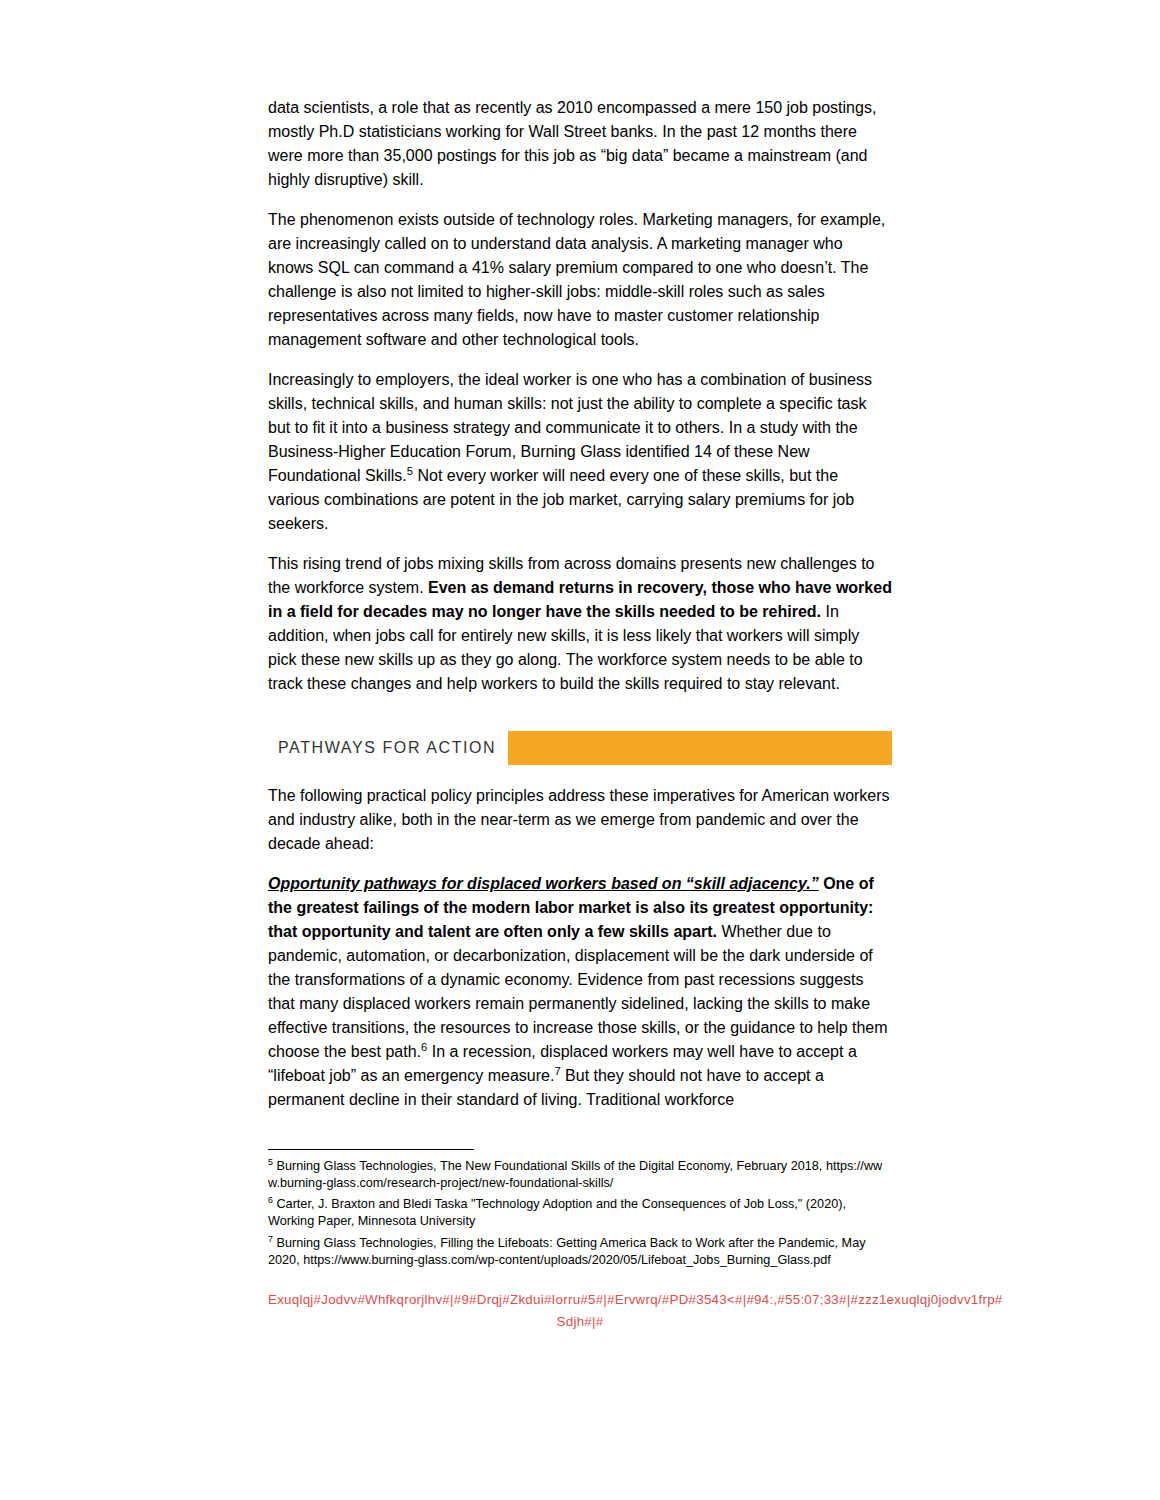data scientists, a role that as recently as 2010 encompassed a mere 150 job postings, mostly Ph.D statisticians working for Wall Street banks. In the past 12 months there were more than 35,000 postings for this job as “big data” became a mainstream (and highly disruptive) skill.
The phenomenon exists outside of technology roles. Marketing managers, for example, are increasingly called on to understand data analysis. A marketing manager who knows SQL can command a 41% salary premium compared to one who doesn’t. The challenge is also not limited to higher-skill jobs: middle-skill roles such as sales representatives across many fields, now have to master customer relationship management software and other technological tools.
Increasingly to employers, the ideal worker is one who has a combination of business skills, technical skills, and human skills: not just the ability to complete a specific task but to fit it into a business strategy and communicate it to others. In a study with the Business-Higher Education Forum, Burning Glass identified 14 of these New Foundational Skills.5 Not every worker will need every one of these skills, but the various combinations are potent in the job market, carrying salary premiums for job seekers.
This rising trend of jobs mixing skills from across domains presents new challenges to the workforce system. Even as demand returns in recovery, those who have worked in a field for decades may no longer have the skills needed to be rehired. In addition, when jobs call for entirely new skills, it is less likely that workers will simply pick these new skills up as they go along. The workforce system needs to be able to track these changes and help workers to build the skills required to stay relevant.
PATHWAYS FOR ACTION
The following practical policy principles address these imperatives for American workers and industry alike, both in the near-term as we emerge from pandemic and over the decade ahead:
Opportunity pathways for displaced workers based on “skill adjacency.” One of the greatest failings of the modern labor market is also its greatest opportunity: that opportunity and talent are often only a few skills apart. Whether due to pandemic, automation, or decarbonization, displacement will be the dark underside of the transformations of a dynamic economy. Evidence from past recessions suggests that many displaced workers remain permanently sidelined, lacking the skills to make effective transitions, the resources to increase those skills, or the guidance to help them choose the best path.6 In a recession, displaced workers may well have to accept a “lifeboat job” as an emergency measure.7 But they should not have to accept a permanent decline in their standard of living. Traditional workforce
5 Burning Glass Technologies, The New Foundational Skills of the Digital Economy, February 2018, https://www.burning-glass.com/research-project/new-foundational-skills/
6 Carter, J. Braxton and Bledi Taska "Technology Adoption and the Consequences of Job Loss," (2020), Working Paper, Minnesota University
7 Burning Glass Technologies, Filling the Lifeboats: Getting America Back to Work after the Pandemic, May 2020, https://www.burning-glass.com/wp-content/uploads/2020/05/Lifeboat_Jobs_Burning_Glass.pdf
Exuqlqj#Jodvv#Whfkqrorjlhv#|#9#Drqj#Zkdui#Iorru#5#|#Ervwrq/#PD#3543<#|#94:,#55:07;33#|#zzz1exuqlqj0jodvv1frp# Sdjh#|#